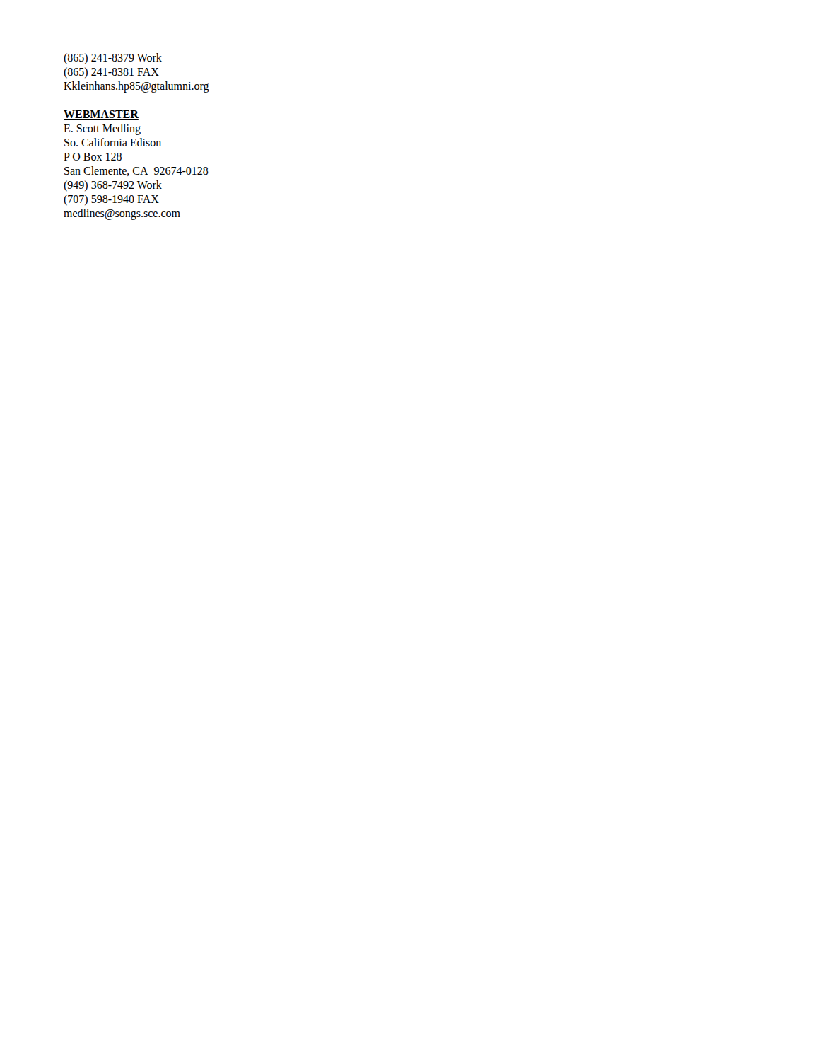(865) 241-8379 Work
(865) 241-8381 FAX
Kkleinhans.hp85@gtalumni.org
WEBMASTER
E. Scott Medling
So. California Edison
P O Box 128
San Clemente, CA 92674-0128
(949) 368-7492 Work
(707) 598-1940 FAX
medlines@songs.sce.com